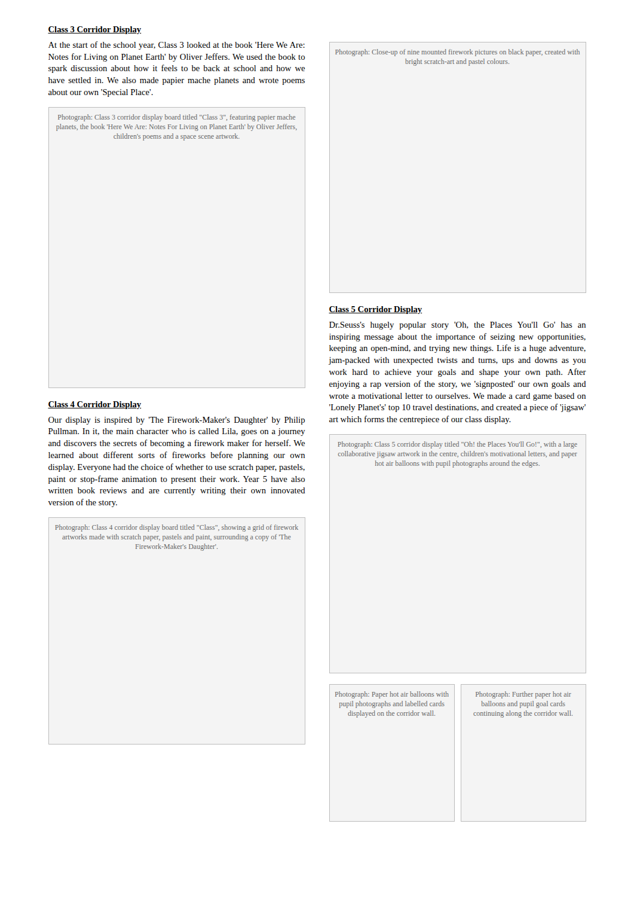Class 3 Corridor Display
At the start of the school year, Class 3 looked at the book 'Here We Are: Notes for Living on Planet Earth' by Oliver Jeffers. We used the book to spark discussion about how it feels to be back at school and how we have settled in. We also made papier mache planets and wrote poems about our own 'Special Place'.
Photograph: Class 3 corridor display board titled "Class 3", featuring papier mache planets, the book 'Here We Are: Notes For Living on Planet Earth' by Oliver Jeffers, children's poems and a space scene artwork.
Class 4 Corridor Display
Our display is inspired by 'The Firework-Maker's Daughter' by Philip Pullman. In it, the main character who is called Lila, goes on a journey and discovers the secrets of becoming a firework maker for herself. We learned about different sorts of fireworks before planning our own display. Everyone had the choice of whether to use scratch paper, pastels, paint or stop-frame animation to present their work. Year 5 have also written book reviews and are currently writing their own innovated version of the story.
Photograph: Class 4 corridor display board titled "Class", showing a grid of firework artworks made with scratch paper, pastels and paint, surrounding a copy of 'The Firework-Maker's Daughter'.
Photograph: Close-up of nine mounted firework pictures on black paper, created with bright scratch-art and pastel colours.
Class 5 Corridor Display
Dr.Seuss's hugely popular story 'Oh, the Places You'll Go' has an inspiring message about the importance of seizing new opportunities, keeping an open-mind, and trying new things. Life is a huge adventure, jam-packed with unexpected twists and turns, ups and downs as you work hard to achieve your goals and shape your own path. After enjoying a rap version of the story, we 'signposted' our own goals and wrote a motivational letter to ourselves. We made a card game based on 'Lonely Planet's' top 10 travel destinations, and created a piece of 'jigsaw' art which forms the centrepiece of our class display.
Photograph: Class 5 corridor display titled "Oh! the Places You'll Go!", with a large collaborative jigsaw artwork in the centre, children's motivational letters, and paper hot air balloons with pupil photographs around the edges.
Photograph: Paper hot air balloons with pupil photographs and labelled cards displayed on the corridor wall.
Photograph: Further paper hot air balloons and pupil goal cards continuing along the corridor wall.